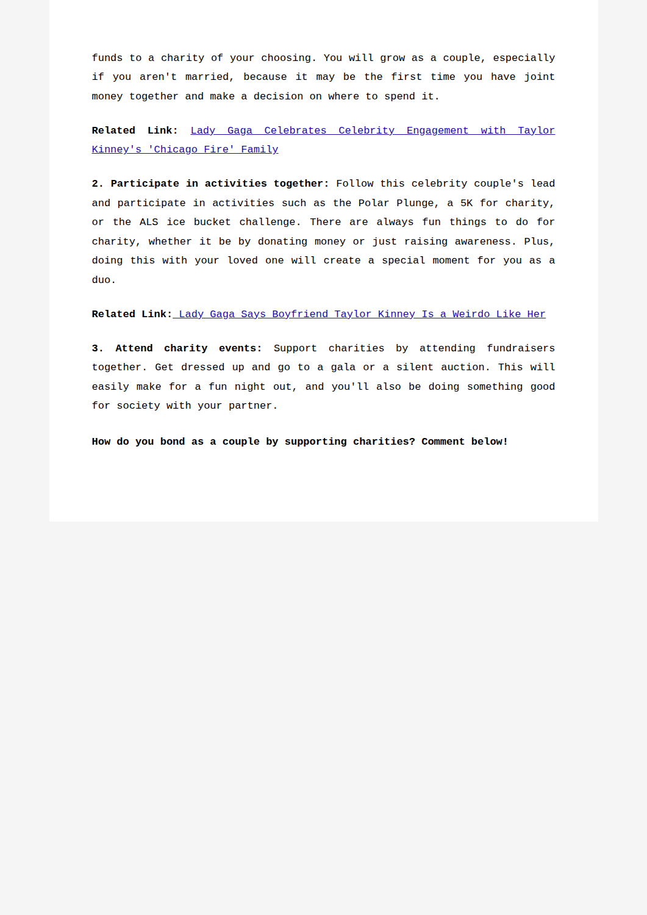funds to a charity of your choosing. You will grow as a couple, especially if you aren't married, because it may be the first time you have joint money together and make a decision on where to spend it.
Related Link: Lady Gaga Celebrates Celebrity Engagement with Taylor Kinney's 'Chicago Fire' Family
2. Participate in activities together: Follow this celebrity couple's lead and participate in activities such as the Polar Plunge, a 5K for charity, or the ALS ice bucket challenge. There are always fun things to do for charity, whether it be by donating money or just raising awareness. Plus, doing this with your loved one will create a special moment for you as a duo.
Related Link: Lady Gaga Says Boyfriend Taylor Kinney Is a Weirdo Like Her
3. Attend charity events: Support charities by attending fundraisers together. Get dressed up and go to a gala or a silent auction. This will easily make for a fun night out, and you'll also be doing something good for society with your partner.
How do you bond as a couple by supporting charities? Comment below!